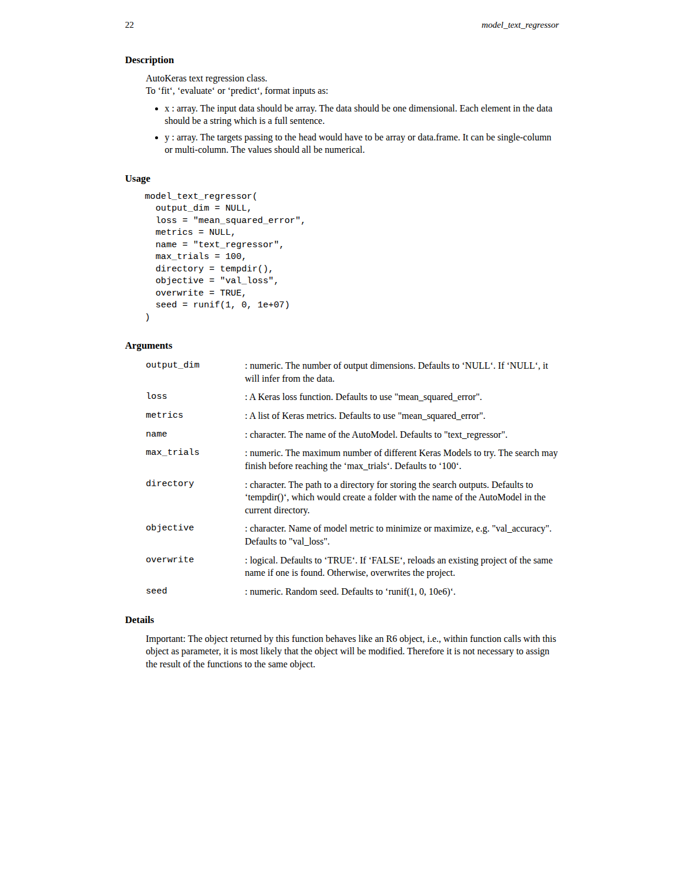22 model_text_regressor
Description
AutoKeras text regression class.
To ‘fit‘, ‘evaluate‘ or ‘predict‘, format inputs as:
x : array. The input data should be array. The data should be one dimensional. Each element in the data should be a string which is a full sentence.
y : array. The targets passing to the head would have to be array or data.frame. It can be single-column or multi-column. The values should all be numerical.
Usage
model_text_regressor(
  output_dim = NULL,
  loss = "mean_squared_error",
  metrics = NULL,
  name = "text_regressor",
  max_trials = 100,
  directory = tempdir(),
  objective = "val_loss",
  overwrite = TRUE,
  seed = runif(1, 0, 1e+07)
)
Arguments
output_dim
: numeric. The number of output dimensions. Defaults to ‘NULL‘. If ‘NULL‘, it will infer from the data.
loss
: A Keras loss function. Defaults to use "mean_squared_error".
metrics
: A list of Keras metrics. Defaults to use "mean_squared_error".
name
: character. The name of the AutoModel. Defaults to "text_regressor".
max_trials
: numeric. The maximum number of different Keras Models to try. The search may finish before reaching the ‘max_trials‘. Defaults to ‘100‘.
directory
: character. The path to a directory for storing the search outputs. Defaults to ‘tempdir()‘, which would create a folder with the name of the AutoModel in the current directory.
objective
: character. Name of model metric to minimize or maximize, e.g. "val_accuracy". Defaults to "val_loss".
overwrite
: logical. Defaults to ‘TRUE‘. If ‘FALSE‘, reloads an existing project of the same name if one is found. Otherwise, overwrites the project.
seed
: numeric. Random seed. Defaults to ‘runif(1, 0, 10e6)‘.
Details
Important: The object returned by this function behaves like an R6 object, i.e., within function calls with this object as parameter, it is most likely that the object will be modified. Therefore it is not necessary to assign the result of the functions to the same object.